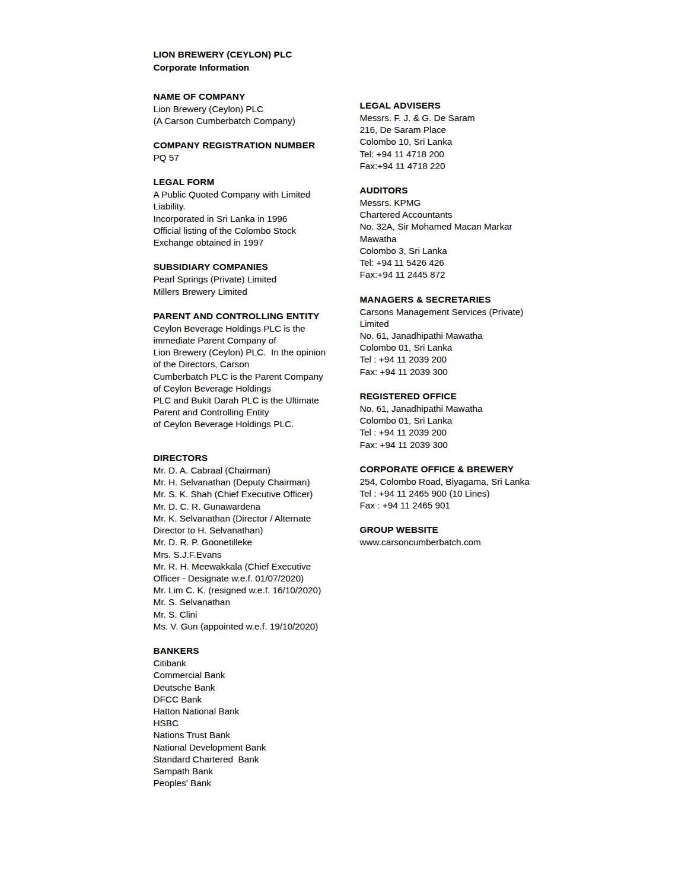LION BREWERY (CEYLON) PLC
Corporate Information
NAME OF COMPANY
Lion Brewery (Ceylon) PLC
(A Carson Cumberbatch Company)
COMPANY REGISTRATION NUMBER
PQ 57
LEGAL FORM
A Public Quoted Company with Limited Liability.
Incorporated in Sri Lanka in 1996
Official listing of the Colombo Stock Exchange obtained in 1997
SUBSIDIARY COMPANIES
Pearl Springs (Private) Limited
Millers Brewery Limited
PARENT AND CONTROLLING ENTITY
Ceylon Beverage Holdings PLC is the immediate Parent Company of
Lion Brewery (Ceylon) PLC. In the opinion of the Directors, Carson
Cumberbatch PLC is the Parent Company of Ceylon Beverage Holdings
PLC and Bukit Darah PLC is the Ultimate Parent and Controlling Entity
of Ceylon Beverage Holdings PLC.
DIRECTORS
Mr. D. A. Cabraal (Chairman)
Mr. H. Selvanathan (Deputy Chairman)
Mr. S. K. Shah (Chief Executive Officer)
Mr. D. C. R. Gunawardena
Mr. K. Selvanathan (Director / Alternate Director to H. Selvanathan)
Mr. D. R. P. Goonetilleke
Mrs. S.J.F.Evans
Mr. R. H. Meewakkala (Chief Executive Officer - Designate w.e.f. 01/07/2020)
Mr. Lim C. K. (resigned w.e.f. 16/10/2020)
Mr. S. Selvanathan
Mr. S. Clini
Ms. V. Gun (appointed w.e.f. 19/10/2020)
BANKERS
Citibank
Commercial Bank
Deutsche Bank
DFCC Bank
Hatton National Bank
HSBC
Nations Trust Bank
National Development Bank
Standard Chartered Bank
Sampath Bank
Peoples' Bank
LEGAL ADVISERS
Messrs. F. J. & G. De Saram
216, De Saram Place
Colombo 10, Sri Lanka
Tel: +94 11 4718 200
Fax:+94 11 4718 220
AUDITORS
Messrs. KPMG
Chartered Accountants
No. 32A, Sir Mohamed Macan Markar Mawatha
Colombo 3, Sri Lanka
Tel: +94 11 5426 426
Fax:+94 11 2445 872
MANAGERS & SECRETARIES
Carsons Management Services (Private) Limited
No. 61, Janadhipathi Mawatha
Colombo 01, Sri Lanka
Tel : +94 11 2039 200
Fax: +94 11 2039 300
REGISTERED OFFICE
No. 61, Janadhipathi Mawatha
Colombo 01, Sri Lanka
Tel : +94 11 2039 200
Fax: +94 11 2039 300
CORPORATE OFFICE & BREWERY
254, Colombo Road, Biyagama, Sri Lanka
Tel : +94 11 2465 900 (10 Lines)
Fax : +94 11 2465 901
GROUP WEBSITE
www.carsoncumberbatch.com